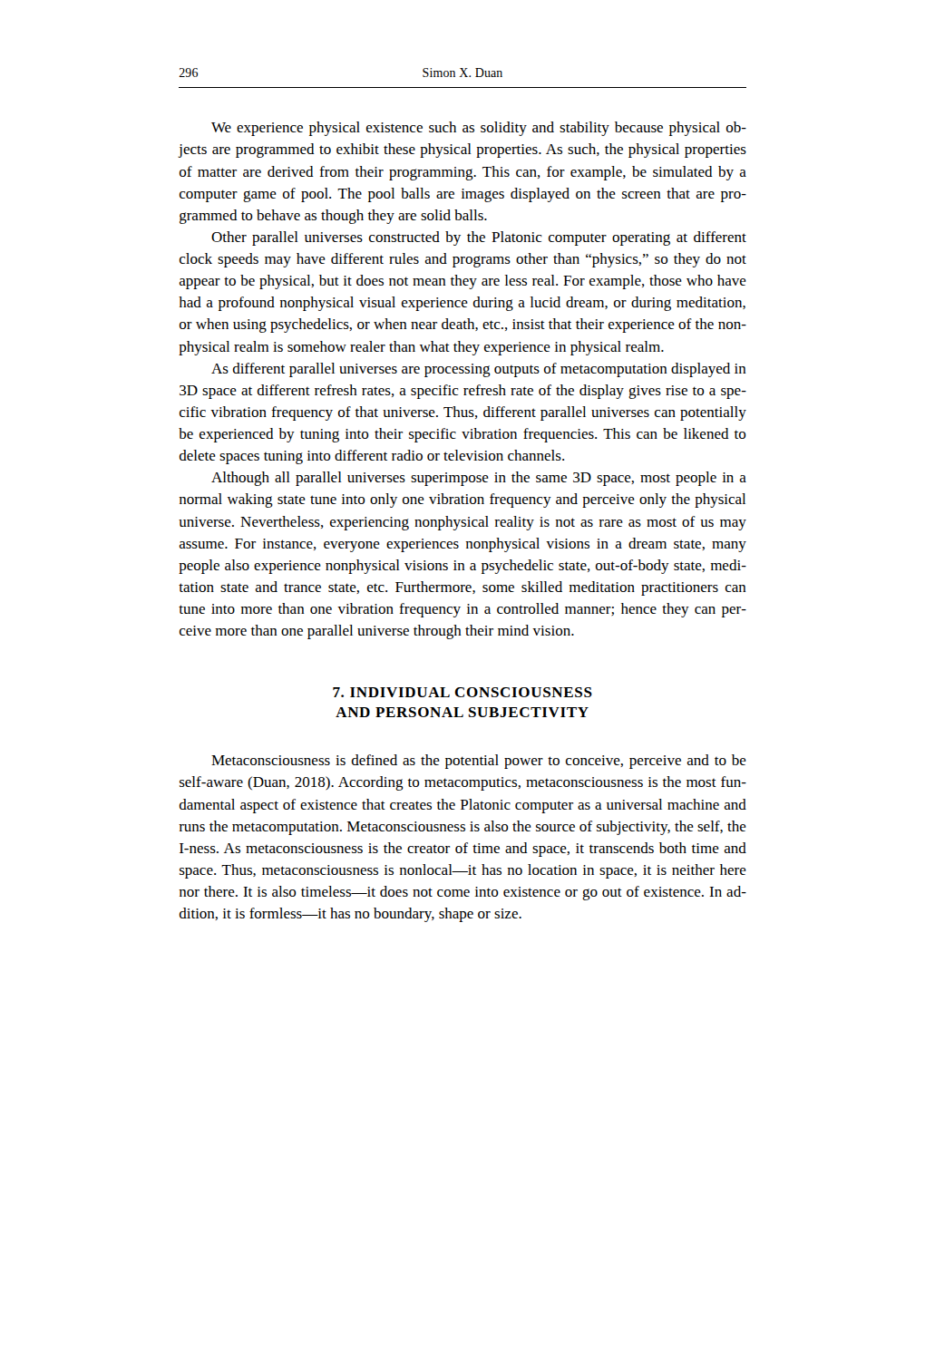296 Simon X. Duan
We experience physical existence such as solidity and stability because physical objects are programmed to exhibit these physical properties. As such, the physical properties of matter are derived from their programming. This can, for example, be simulated by a computer game of pool. The pool balls are images displayed on the screen that are programmed to behave as though they are solid balls.
Other parallel universes constructed by the Platonic computer operating at different clock speeds may have different rules and programs other than “physics,” so they do not appear to be physical, but it does not mean they are less real. For example, those who have had a profound nonphysical visual experience during a lucid dream, or during meditation, or when using psychedelics, or when near death, etc., insist that their experience of the nonphysical realm is somehow realer than what they experience in physical realm.
As different parallel universes are processing outputs of metacomputation displayed in 3D space at different refresh rates, a specific refresh rate of the display gives rise to a specific vibration frequency of that universe. Thus, different parallel universes can potentially be experienced by tuning into their specific vibration frequencies. This can be likened to delete spaces tuning into different radio or television channels.
Although all parallel universes superimpose in the same 3D space, most people in a normal waking state tune into only one vibration frequency and perceive only the physical universe. Nevertheless, experiencing nonphysical reality is not as rare as most of us may assume. For instance, everyone experiences nonphysical visions in a dream state, many people also experience nonphysical visions in a psychedelic state, out-of-body state, meditation state and trance state, etc. Furthermore, some skilled meditation practitioners can tune into more than one vibration frequency in a controlled manner; hence they can perceive more than one parallel universe through their mind vision.
7. Individual Consciousness
and Personal Subjectivity
Metaconsciousness is defined as the potential power to conceive, perceive and to be self-aware (Duan, 2018). According to metacomputics, metaconsciousness is the most fundamental aspect of existence that creates the Platonic computer as a universal machine and runs the metacomputation. Metaconsciousness is also the source of subjectivity, the self, the I-ness. As metaconsciousness is the creator of time and space, it transcends both time and space. Thus, metaconsciousness is nonlocal—it has no location in space, it is neither here nor there. It is also timeless—it does not come into existence or go out of existence. In addition, it is formless—it has no boundary, shape or size.